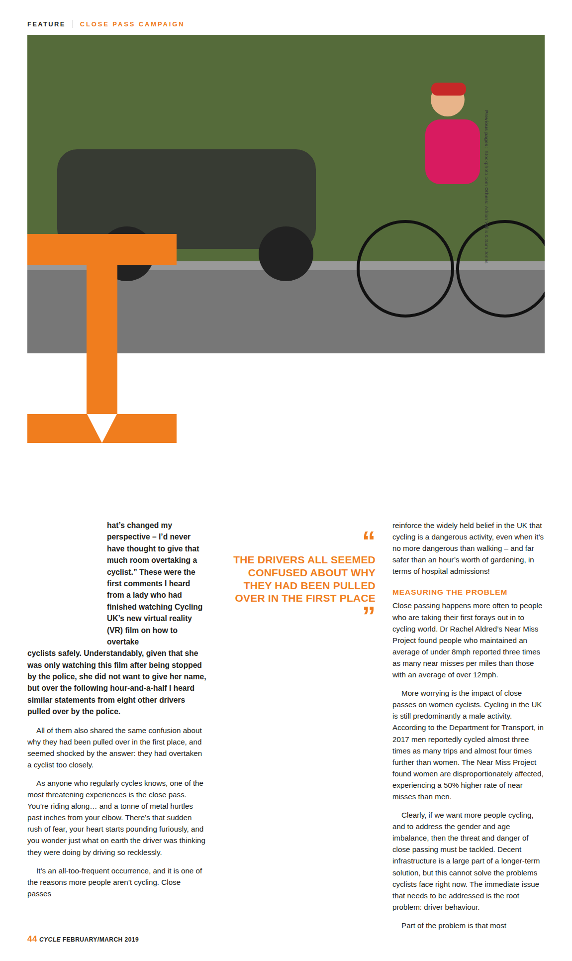Feature Close Pass Campaign
Previous pages: iStockphoto.com Others: Adrian Willis & Sam Jones
hat’s changed my perspective – I’d never have thought to give that much room overtaking a cyclist.” These were the first comments I heard from a lady who had finished watching Cycling UK’s new virtual reality (VR) film on how to overtake
cyclists safely. Understandably, given that she was only watching this film after being stopped by the police, she did not want to give her name, but over the following hour-and-a-half I heard similar statements from eight other drivers pulled over by the police.
All of them also shared the same confusion about why they had been pulled over in the first place, and seemed shocked by the answer: they had overtaken a cyclist too closely.
As anyone who regularly cycles knows, one of the most threatening experiences is the close pass. You’re riding along… and a tonne of metal hurtles past inches from your elbow. There’s that sudden rush of fear, your heart starts pounding furiously, and you wonder just what on earth the driver was thinking they were doing by driving so recklessly.
It’s an all-too-frequent occurrence, and it is one of the reasons more people aren’t cycling. Close passes
“
The drivers all seemed confused about why they had been pulled over in the first place
”
reinforce the widely held belief in the UK that cycling is a dangerous activity, even when it’s no more dangerous than walking – and far safer than an hour’s worth of gardening, in terms of hospital admissions!
Measuring the problem
Close passing happens more often to people who are taking their first forays out in to cycling world. Dr Rachel Aldred’s Near Miss Project found people who maintained an average of under 8mph reported three times as many near misses per miles than those with an average of over 12mph.
More worrying is the impact of close passes on women cyclists. Cycling in the UK is still predominantly a male activity. According to the Department for Transport, in 2017 men reportedly cycled almost three times as many trips and almost four times further than women. The Near Miss Project found women are disproportionately affected, experiencing a 50% higher rate of near misses than men.
Clearly, if we want more people cycling, and to address the gender and age imbalance, then the threat and danger of close passing must be tackled. Decent infrastructure is a large part of a longer-term solution, but this cannot solve the problems cyclists face right now. The immediate issue that needs to be addressed is the root problem: driver behaviour.
Part of the problem is that most
44 cycle February/March 2019